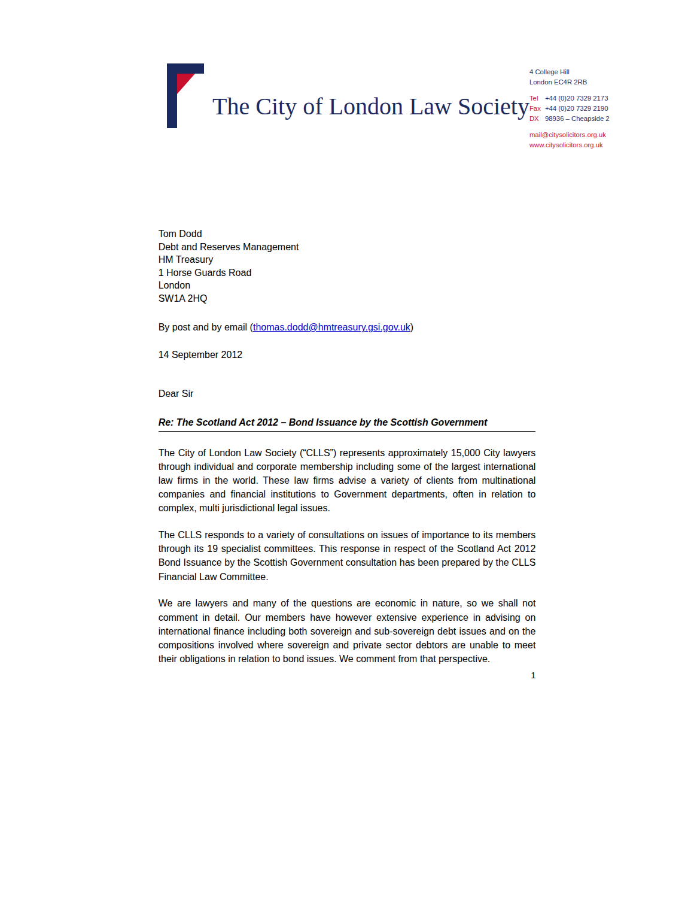The City of London Law Society
4 College Hill
London EC4R 2RB
Tel+44 (0)20 7329 2173
Fax+44 (0)20 7329 2190
DX98936 – Cheapside 2
mail@citysolicitors.org.uk
www.citysolicitors.org.uk
Tom Dodd
Debt and Reserves Management
HM Treasury
1 Horse Guards Road
London
SW1A 2HQ
By post and by email (thomas.dodd@hmtreasury.gsi.gov.uk)
14 September 2012
Dear Sir
Re: The Scotland Act 2012 – Bond Issuance by the Scottish Government
The City of London Law Society (“CLLS”) represents approximately 15,000 City lawyers through individual and corporate membership including some of the largest international law firms in the world. These law firms advise a variety of clients from multinational companies and financial institutions to Government departments, often in relation to complex, multi jurisdictional legal issues.
The CLLS responds to a variety of consultations on issues of importance to its members through its 19 specialist committees. This response in respect of the Scotland Act 2012 Bond Issuance by the Scottish Government consultation has been prepared by the CLLS Financial Law Committee.
We are lawyers and many of the questions are economic in nature, so we shall not comment in detail. Our members have however extensive experience in advising on international finance including both sovereign and sub-sovereign debt issues and on the compositions involved where sovereign and private sector debtors are unable to meet their obligations in relation to bond issues. We comment from that perspective.
1